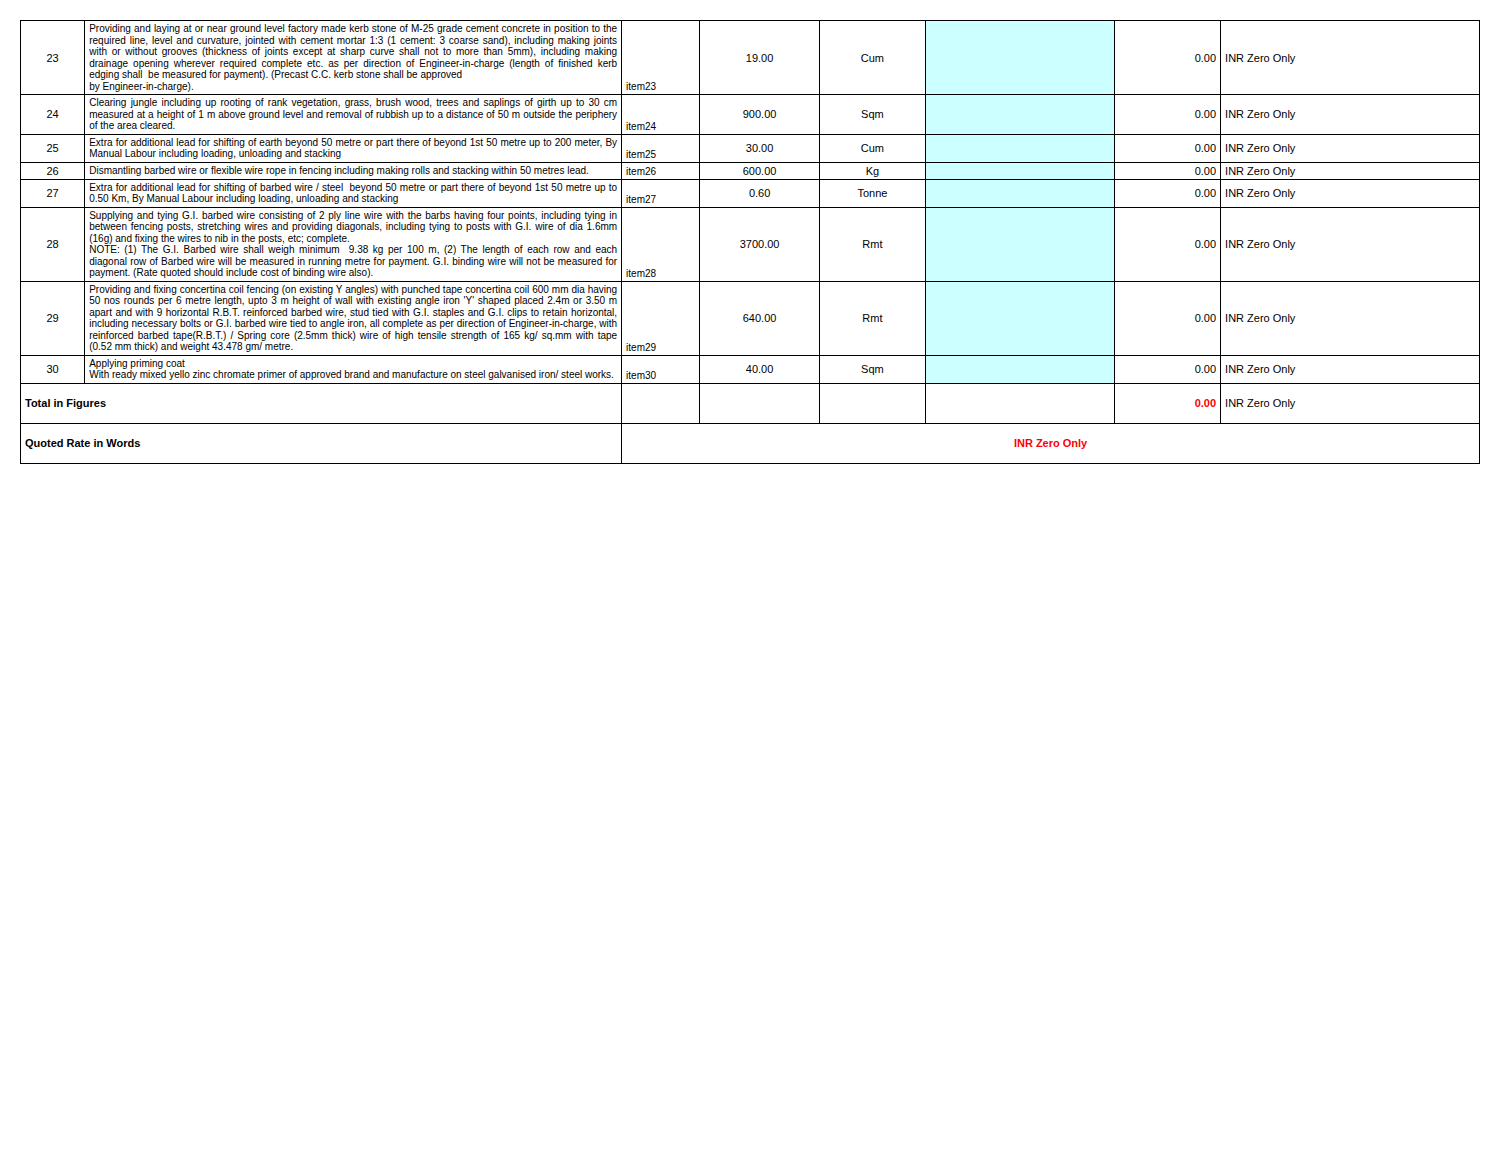| 23 | Providing and laying at or near ground level factory made kerb stone of M-25 grade cement concrete in position to the required line, level and curvature, jointed with cement mortar 1:3 (1 cement: 3 coarse sand), including making joints with or without grooves (thickness of joints except at sharp curve shall not to more than 5mm), including making drainage opening wherever required complete etc. as per direction of Engineer-in-charge (length of finished kerb edging shall be measured for payment). (Precast C.C. kerb stone shall be approved by Engineer-in-charge). | item23 | 19.00 | Cum | | 0.00 | INR Zero Only |
| 24 | Clearing jungle including up rooting of rank vegetation, grass, brush wood, trees and saplings of girth up to 30 cm measured at a height of 1 m above ground level and removal of rubbish up to a distance of 50 m outside the periphery of the area cleared. | item24 | 900.00 | Sqm | | 0.00 | INR Zero Only |
| 25 | Extra for additional lead for shifting of earth beyond 50 metre or part there of beyond 1st 50 metre up to 200 meter, By Manual Labour including loading, unloading and stacking | item25 | 30.00 | Cum | | 0.00 | INR Zero Only |
| 26 | Dismantling barbed wire or flexible wire rope in fencing including making rolls and stacking within 50 metres lead. | item26 | 600.00 | Kg | | 0.00 | INR Zero Only |
| 27 | Extra for additional lead for shifting of barbed wire / steel beyond 50 metre or part there of beyond 1st 50 metre up to 0.50 Km, By Manual Labour including loading, unloading and stacking | item27 | 0.60 | Tonne | | 0.00 | INR Zero Only |
| 28 | Supplying and tying G.I. barbed wire consisting of 2 ply line wire with the barbs having four points, including tying in between fencing posts, stretching wires and providing diagonals, including tying to posts with G.I. wire of dia 1.6mm (16g) and fixing the wires to nib in the posts, etc; complete. NOTE: (1) The G.I. Barbed wire shall weigh minimum 9.38 kg per 100 m, (2) The length of each row and each diagonal row of Barbed wire will be measured in running metre for payment. G.I. binding wire will not be measured for payment. (Rate quoted should include cost of binding wire also). | item28 | 3700.00 | Rmt | | 0.00 | INR Zero Only |
| 29 | Providing and fixing concertina coil fencing (on existing Y angles) with punched tape concertina coil 600 mm dia having 50 nos rounds per 6 metre length, upto 3 m height of wall with existing angle iron 'Y' shaped placed 2.4m or 3.50 m apart and with 9 horizontal R.B.T. reinforced barbed wire, stud tied with G.I. staples and G.I. clips to retain horizontal, including necessary bolts or G.I. barbed wire tied to angle iron, all complete as per direction of Engineer-in-charge, with reinforced barbed tape(R.B.T.) / Spring core (2.5mm thick) wire of high tensile strength of 165 kg/ sq.mm with tape (0.52 mm thick) and weight 43.478 gm/ metre. | item29 | 640.00 | Rmt | | 0.00 | INR Zero Only |
| 30 | Applying priming coat With ready mixed yello zinc chromate primer of approved brand and manufacture on steel galvanised iron/ steel works. | item30 | 40.00 | Sqm | | 0.00 | INR Zero Only |
| Total in Figures | | | | | 0.00 | INR Zero Only |
| Quoted Rate in Words | INR Zero Only |